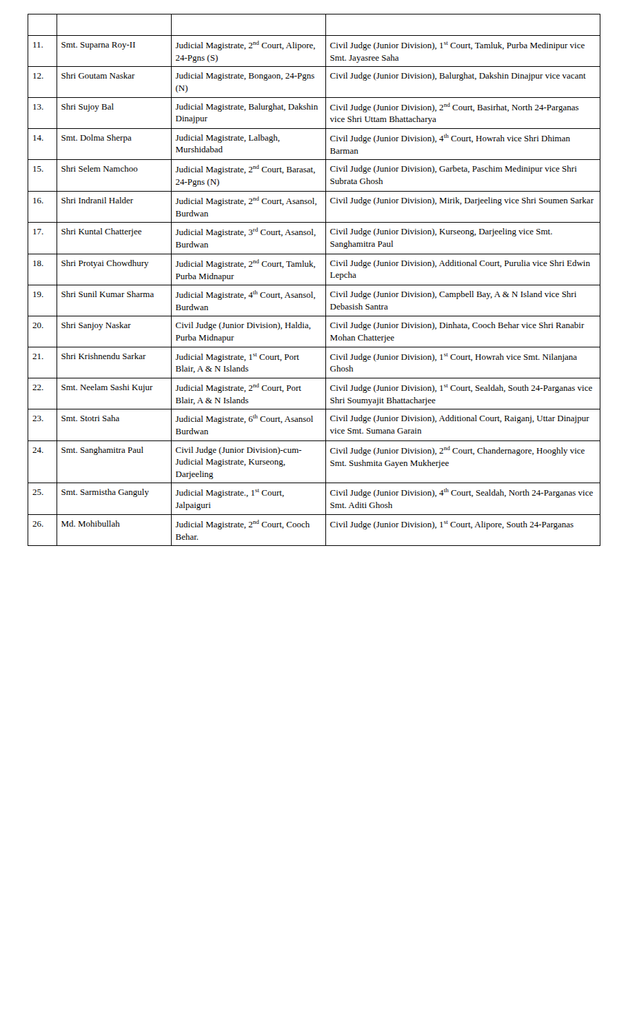| 11. | Smt. Suparna Roy-II | Judicial Magistrate, 2 nd Court, Alipore, 24-Pgns (S) | Civil Judge (Junior Division), 1 st Court, Tamluk, Purba Medinipur vice Smt. Jayasree Saha |
| 12. | Shri Goutam Naskar | Judicial Magistrate, Bongaon, 24-Pgns (N) | Civil Judge (Junior Division), Balurghat, Dakshin Dinajpur vice vacant |
| 13. | Shri Sujoy Bal | Judicial Magistrate, Balurghat, Dakshin Dinajpur | Civil Judge (Junior Division), 2 nd Court, Basirhat, North 24-Parganas vice Shri Uttam Bhattacharya |
| 14. | Smt. Dolma Sherpa | Judicial Magistrate, Lalbagh, Murshidabad | Civil Judge (Junior Division), 4 th Court, Howrah vice Shri Dhiman Barman |
| 15. | Shri Selem Namchoo | Judicial Magistrate, 2 nd Court, Barasat, 24-Pgns (N) | Civil Judge (Junior Division), Garbeta, Paschim Medinipur vice Shri Subrata Ghosh |
| 16. | Shri Indranil Halder | Judicial Magistrate, 2 nd Court, Asansol, Burdwan | Civil Judge (Junior Division), Mirik, Darjeeling vice Shri Soumen Sarkar |
| 17. | Shri Kuntal Chatterjee | Judicial Magistrate, 3 rd Court, Asansol, Burdwan | Civil Judge (Junior Division), Kurseong, Darjeeling vice Smt. Sanghamitra Paul |
| 18. | Shri Protyai Chowdhury | Judicial Magistrate, 2 nd Court, Tamluk, Purba Midnapur | Civil Judge (Junior Division), Additional Court, Purulia vice Shri Edwin Lepcha |
| 19. | Shri Sunil Kumar Sharma | Judicial Magistrate, 4 th Court, Asansol, Burdwan | Civil Judge (Junior Division), Campbell Bay, A & N Island vice Shri Debasish Santra |
| 20. | Shri Sanjoy Naskar | Civil Judge (Junior Division), Haldia, Purba Midnapur | Civil Judge (Junior Division), Dinhata, Cooch Behar vice Shri Ranabir Mohan Chatterjee |
| 21. | Shri Krishnendu Sarkar | Judicial Magistrate, 1 st Court, Port Blair, A & N Islands | Civil Judge (Junior Division), 1 st Court, Howrah vice Smt. Nilanjana Ghosh |
| 22. | Smt. Neelam Sashi Kujur | Judicial Magistrate, 2 nd Court, Port Blair, A & N Islands | Civil Judge (Junior Division), 1 st Court, Sealdah, South 24-Parganas vice Shri Soumyajit Bhattacharjee |
| 23. | Smt. Stotri Saha | Judicial Magistrate, 6 th Court, Asansol Burdwan | Civil Judge (Junior Division), Additional Court, Raiganj, Uttar Dinajpur vice Smt. Sumana Garain |
| 24. | Smt. Sanghamitra Paul | Civil Judge (Junior Division)-cum-Judicial Magistrate, Kurseong, Darjeeling | Civil Judge (Junior Division), 2 nd Court, Chandernagore, Hooghly vice Smt. Sushmita Gayen Mukherjee |
| 25. | Smt. Sarmistha Ganguly | Judicial Magistrate., 1 st Court, Jalpaiguri | Civil Judge (Junior Division), 4 th Court, Sealdah, North 24-Parganas vice Smt. Aditi Ghosh |
| 26. | Md. Mohibullah | Judicial Magistrate, 2 nd Court, Cooch Behar. | Civil Judge (Junior Division), 1 st Court, Alipore, South 24-Parganas |